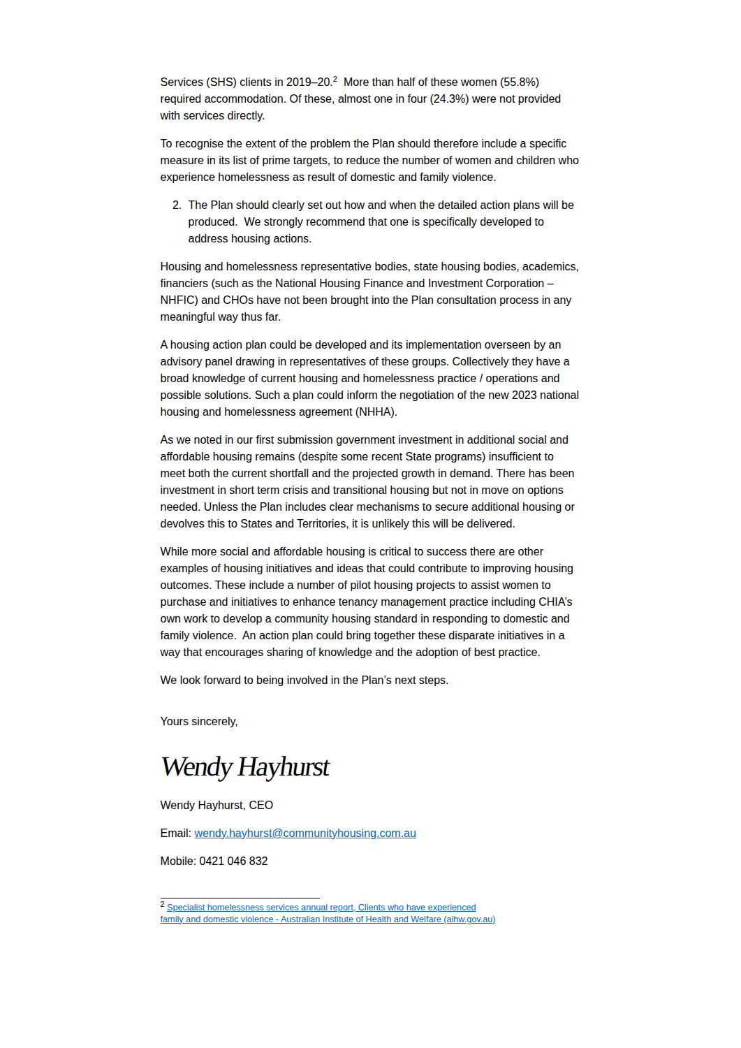Services (SHS) clients in 2019–20.2 More than half of these women (55.8%) required accommodation. Of these, almost one in four (24.3%) were not provided with services directly.
To recognise the extent of the problem the Plan should therefore include a specific measure in its list of prime targets, to reduce the number of women and children who experience homelessness as result of domestic and family violence.
The Plan should clearly set out how and when the detailed action plans will be produced. We strongly recommend that one is specifically developed to address housing actions.
Housing and homelessness representative bodies, state housing bodies, academics, financiers (such as the National Housing Finance and Investment Corporation – NHFIC) and CHOs have not been brought into the Plan consultation process in any meaningful way thus far.
A housing action plan could be developed and its implementation overseen by an advisory panel drawing in representatives of these groups. Collectively they have a broad knowledge of current housing and homelessness practice / operations and possible solutions. Such a plan could inform the negotiation of the new 2023 national housing and homelessness agreement (NHHA).
As we noted in our first submission government investment in additional social and affordable housing remains (despite some recent State programs) insufficient to meet both the current shortfall and the projected growth in demand. There has been investment in short term crisis and transitional housing but not in move on options needed. Unless the Plan includes clear mechanisms to secure additional housing or devolves this to States and Territories, it is unlikely this will be delivered.
While more social and affordable housing is critical to success there are other examples of housing initiatives and ideas that could contribute to improving housing outcomes. These include a number of pilot housing projects to assist women to purchase and initiatives to enhance tenancy management practice including CHIA’s own work to develop a community housing standard in responding to domestic and family violence. An action plan could bring together these disparate initiatives in a way that encourages sharing of knowledge and the adoption of best practice.
We look forward to being involved in the Plan’s next steps.
Yours sincerely,
Wendy Hayhurst
Wendy Hayhurst, CEO
Email: wendy.hayhurst@communityhousing.com.au
Mobile: 0421 046 832
2 Specialist homelessness services annual report, Clients who have experienced family and domestic violence - Australian Institute of Health and Welfare (aihw.gov.au)